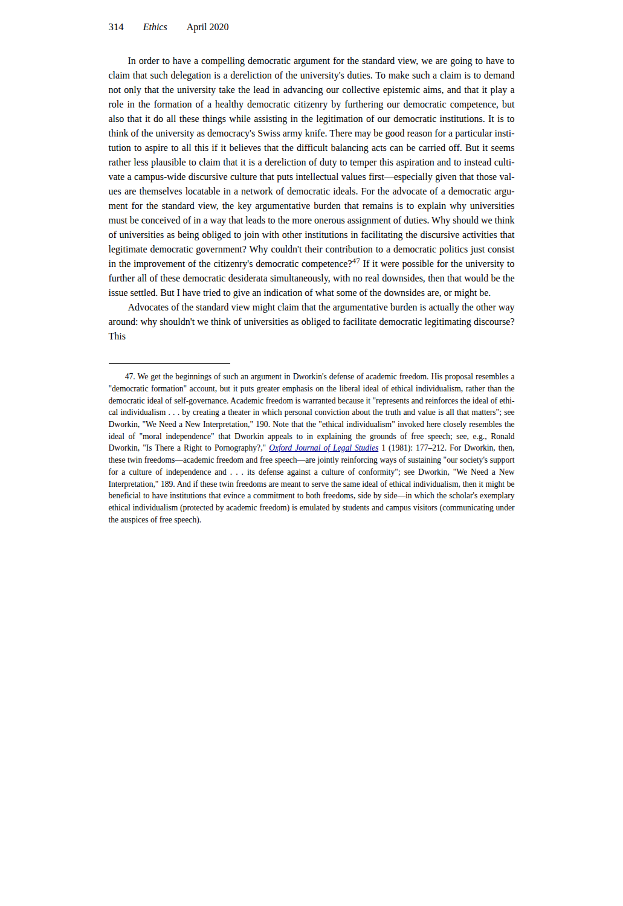314 Ethics April 2020
In order to have a compelling democratic argument for the standard view, we are going to have to claim that such delegation is a dereliction of the university's duties. To make such a claim is to demand not only that the university take the lead in advancing our collective epistemic aims, and that it play a role in the formation of a healthy democratic citizenry by furthering our democratic competence, but also that it do all these things while assisting in the legitimation of our democratic institutions. It is to think of the university as democracy's Swiss army knife. There may be good reason for a particular institution to aspire to all this if it believes that the difficult balancing acts can be carried off. But it seems rather less plausible to claim that it is a dereliction of duty to temper this aspiration and to instead cultivate a campus-wide discursive culture that puts intellectual values first—especially given that those values are themselves locatable in a network of democratic ideals. For the advocate of a democratic argument for the standard view, the key argumentative burden that remains is to explain why universities must be conceived of in a way that leads to the more onerous assignment of duties. Why should we think of universities as being obliged to join with other institutions in facilitating the discursive activities that legitimate democratic government? Why couldn't their contribution to a democratic politics just consist in the improvement of the citizenry's democratic competence?47 If it were possible for the university to further all of these democratic desiderata simultaneously, with no real downsides, then that would be the issue settled. But I have tried to give an indication of what some of the downsides are, or might be.
Advocates of the standard view might claim that the argumentative burden is actually the other way around: why shouldn't we think of universities as obliged to facilitate democratic legitimating discourse? This
47. We get the beginnings of such an argument in Dworkin's defense of academic freedom. His proposal resembles a "democratic formation" account, but it puts greater emphasis on the liberal ideal of ethical individualism, rather than the democratic ideal of self-governance. Academic freedom is warranted because it "represents and reinforces the ideal of ethical individualism . . . by creating a theater in which personal conviction about the truth and value is all that matters"; see Dworkin, "We Need a New Interpretation," 190. Note that the "ethical individualism" invoked here closely resembles the ideal of "moral independence" that Dworkin appeals to in explaining the grounds of free speech; see, e.g., Ronald Dworkin, "Is There a Right to Pornography?," Oxford Journal of Legal Studies 1 (1981): 177–212. For Dworkin, then, these twin freedoms—academic freedom and free speech—are jointly reinforcing ways of sustaining "our society's support for a culture of independence and . . . its defense against a culture of conformity"; see Dworkin, "We Need a New Interpretation," 189. And if these twin freedoms are meant to serve the same ideal of ethical individualism, then it might be beneficial to have institutions that evince a commitment to both freedoms, side by side—in which the scholar's exemplary ethical individualism (protected by academic freedom) is emulated by students and campus visitors (communicating under the auspices of free speech).